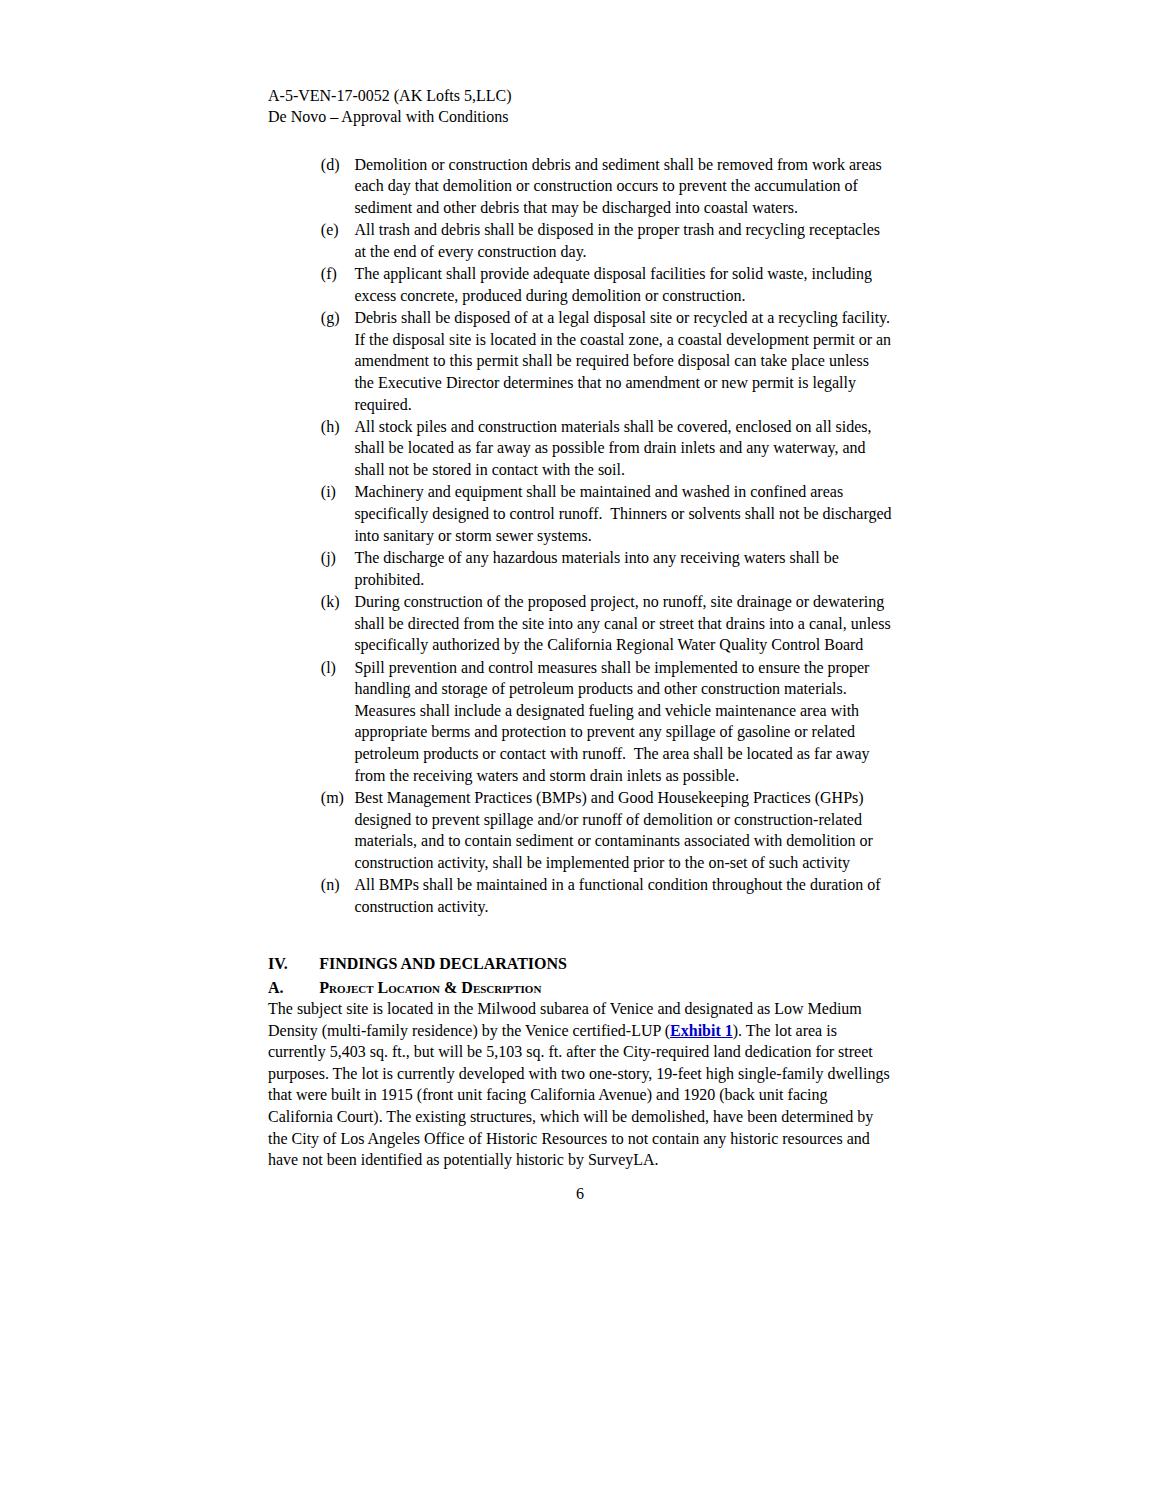A-5-VEN-17-0052 (AK Lofts 5,LLC)
De Novo – Approval with Conditions
(d) Demolition or construction debris and sediment shall be removed from work areas each day that demolition or construction occurs to prevent the accumulation of sediment and other debris that may be discharged into coastal waters.
(e) All trash and debris shall be disposed in the proper trash and recycling receptacles at the end of every construction day.
(f) The applicant shall provide adequate disposal facilities for solid waste, including excess concrete, produced during demolition or construction.
(g) Debris shall be disposed of at a legal disposal site or recycled at a recycling facility. If the disposal site is located in the coastal zone, a coastal development permit or an amendment to this permit shall be required before disposal can take place unless the Executive Director determines that no amendment or new permit is legally required.
(h) All stock piles and construction materials shall be covered, enclosed on all sides, shall be located as far away as possible from drain inlets and any waterway, and shall not be stored in contact with the soil.
(i) Machinery and equipment shall be maintained and washed in confined areas specifically designed to control runoff. Thinners or solvents shall not be discharged into sanitary or storm sewer systems.
(j) The discharge of any hazardous materials into any receiving waters shall be prohibited.
(k) During construction of the proposed project, no runoff, site drainage or dewatering shall be directed from the site into any canal or street that drains into a canal, unless specifically authorized by the California Regional Water Quality Control Board
(l) Spill prevention and control measures shall be implemented to ensure the proper handling and storage of petroleum products and other construction materials. Measures shall include a designated fueling and vehicle maintenance area with appropriate berms and protection to prevent any spillage of gasoline or related petroleum products or contact with runoff. The area shall be located as far away from the receiving waters and storm drain inlets as possible.
(m) Best Management Practices (BMPs) and Good Housekeeping Practices (GHPs) designed to prevent spillage and/or runoff of demolition or construction-related materials, and to contain sediment or contaminants associated with demolition or construction activity, shall be implemented prior to the on-set of such activity
(n) All BMPs shall be maintained in a functional condition throughout the duration of construction activity.
IV. FINDINGS AND DECLARATIONS
A. Project Location & Description
The subject site is located in the Milwood subarea of Venice and designated as Low Medium Density (multi-family residence) by the Venice certified-LUP (Exhibit 1). The lot area is currently 5,403 sq. ft., but will be 5,103 sq. ft. after the City-required land dedication for street purposes. The lot is currently developed with two one-story, 19-feet high single-family dwellings that were built in 1915 (front unit facing California Avenue) and 1920 (back unit facing California Court). The existing structures, which will be demolished, have been determined by the City of Los Angeles Office of Historic Resources to not contain any historic resources and have not been identified as potentially historic by SurveyLA.
6